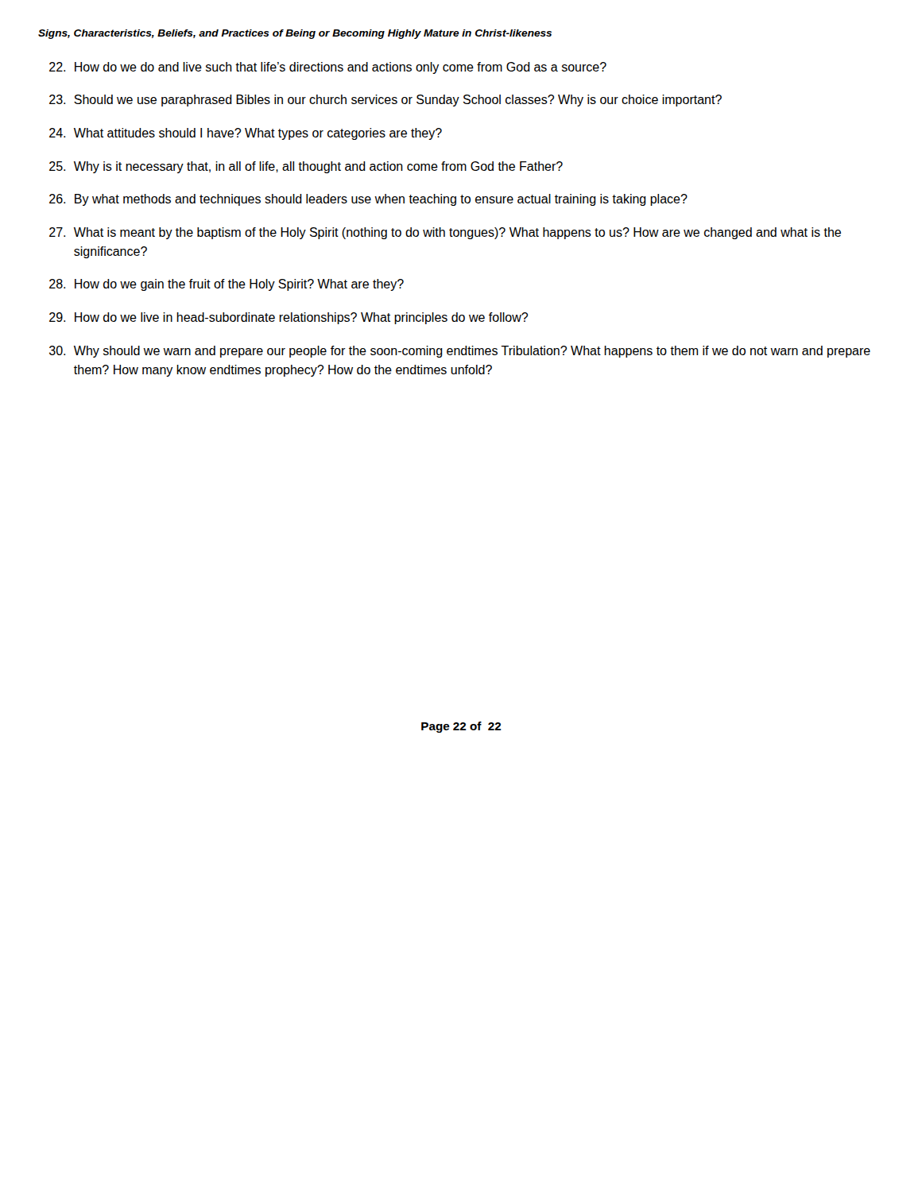Signs, Characteristics, Beliefs, and Practices of Being or Becoming Highly Mature in Christ-likeness
How do we do and live such that life’s directions and actions only come from God as a source?
Should we use paraphrased Bibles in our church services or Sunday School classes? Why is our choice important?
What attitudes should I have? What types or categories are they?
Why is it necessary that, in all of life, all thought and action come from God the Father?
By what methods and techniques should leaders use when teaching to ensure actual training is taking place?
What is meant by the baptism of the Holy Spirit (nothing to do with tongues)? What happens to us? How are we changed and what is the significance?
How do we gain the fruit of the Holy Spirit? What are they?
How do we live in head-subordinate relationships? What principles do we follow?
Why should we warn and prepare our people for the soon-coming endtimes Tribulation? What happens to them if we do not warn and prepare them? How many know endtimes prophecy? How do the endtimes unfold?
Page 22 of 22